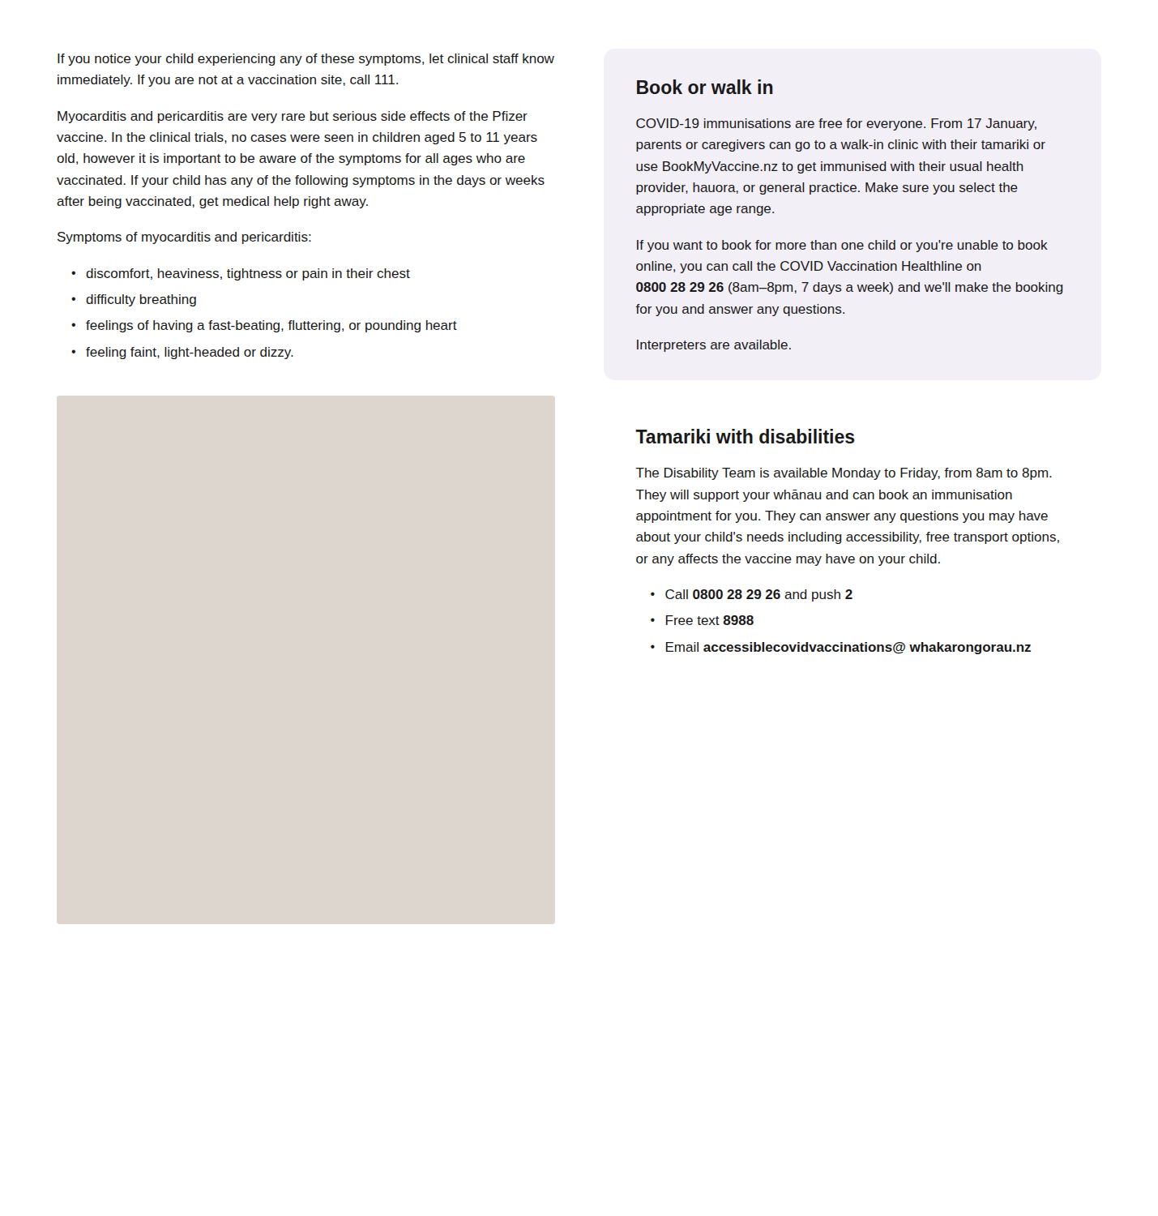If you notice your child experiencing any of these symptoms, let clinical staff know immediately. If you are not at a vaccination site, call 111.
Myocarditis and pericarditis are very rare but serious side effects of the Pfizer vaccine. In the clinical trials, no cases were seen in children aged 5 to 11 years old, however it is important to be aware of the symptoms for all ages who are vaccinated. If your child has any of the following symptoms in the days or weeks after being vaccinated, get medical help right away.
Symptoms of myocarditis and pericarditis:
discomfort, heaviness, tightness or pain in their chest
difficulty breathing
feelings of having a fast-beating, fluttering, or pounding heart
feeling faint, light-headed or dizzy.
Book or walk in
COVID-19 immunisations are free for everyone. From 17 January, parents or caregivers can go to a walk-in clinic with their tamariki or use BookMyVaccine.nz to get immunised with their usual health provider, hauora, or general practice. Make sure you select the appropriate age range.
If you want to book for more than one child or you're unable to book online, you can call the COVID Vaccination Healthline on 0800 28 29 26 (8am–8pm, 7 days a week) and we'll make the booking for you and answer any questions.
Interpreters are available.
Tamariki with disabilities
The Disability Team is available Monday to Friday, from 8am to 8pm. They will support your whānau and can book an immunisation appointment for you. They can answer any questions you may have about your child's needs including accessibility, free transport options, or any affects the vaccine may have on your child.
Call 0800 28 29 26 and push 2
Free text 8988
Email accessiblecovidvaccinations@ whakarongorau.nz